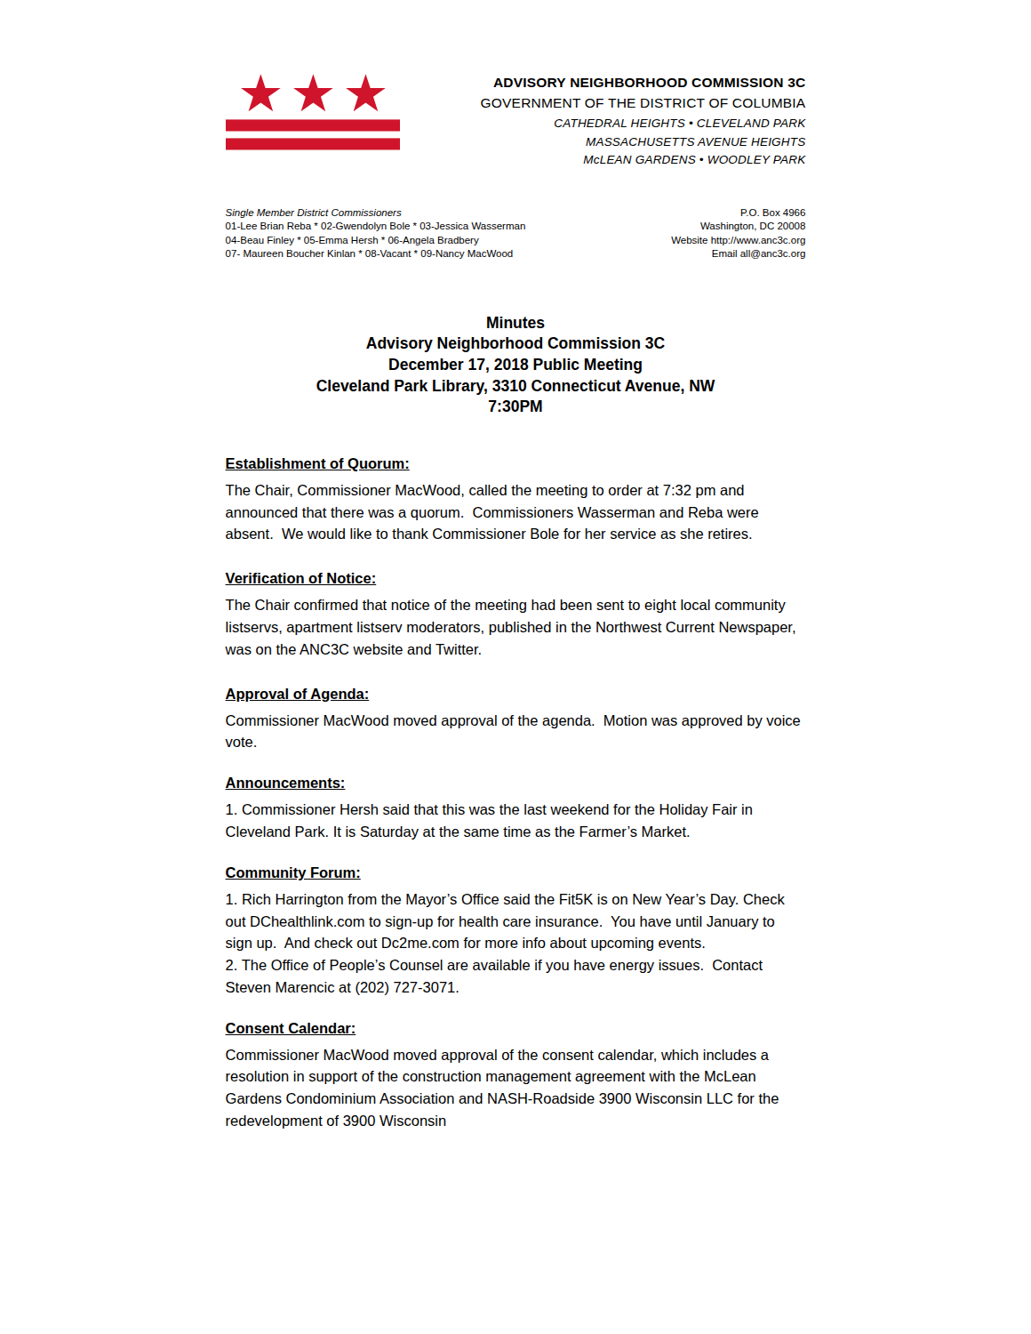ADVISORY NEIGHBORHOOD COMMISSION 3C
GOVERNMENT OF THE DISTRICT OF COLUMBIA
CATHEDRAL HEIGHTS • CLEVELAND PARK
MASSACHUSETTS AVENUE HEIGHTS
McLEAN GARDENS • WOODLEY PARK
Single Member District Commissioners
01-Lee Brian Reba * 02-Gwendolyn Bole * 03-Jessica Wasserman
04-Beau Finley * 05-Emma Hersh * 06-Angela Bradbery
07- Maureen Boucher Kinlan * 08-Vacant * 09-Nancy MacWood
P.O. Box 4966
Washington, DC 20008
Website http://www.anc3c.org
Email all@anc3c.org
Minutes
Advisory Neighborhood Commission 3C
December 17, 2018 Public Meeting
Cleveland Park Library, 3310 Connecticut Avenue, NW
7:30PM
Establishment of Quorum:
The Chair, Commissioner MacWood, called the meeting to order at 7:32 pm and announced that there was a quorum. Commissioners Wasserman and Reba were absent. We would like to thank Commissioner Bole for her service as she retires.
Verification of Notice:
The Chair confirmed that notice of the meeting had been sent to eight local community listservs, apartment listserv moderators, published in the Northwest Current Newspaper, was on the ANC3C website and Twitter.
Approval of Agenda:
Commissioner MacWood moved approval of the agenda. Motion was approved by voice vote.
Announcements:
1. Commissioner Hersh said that this was the last weekend for the Holiday Fair in Cleveland Park. It is Saturday at the same time as the Farmer’s Market.
Community Forum:
1. Rich Harrington from the Mayor’s Office said the Fit5K is on New Year’s Day. Check out DChealthlink.com to sign-up for health care insurance. You have until January to sign up. And check out Dc2me.com for more info about upcoming events.
2. The Office of People’s Counsel are available if you have energy issues. Contact Steven Marencic at (202) 727-3071.
Consent Calendar:
Commissioner MacWood moved approval of the consent calendar, which includes a resolution in support of the construction management agreement with the McLean Gardens Condominium Association and NASH-Roadside 3900 Wisconsin LLC for the redevelopment of 3900 Wisconsin